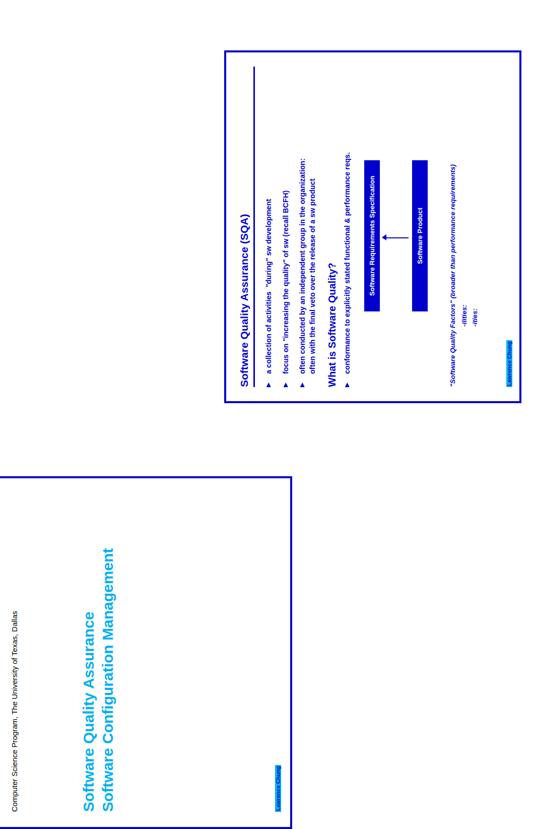Computer Science Program, The University of Texas, Dallas
Software Quality Assurance
Software Configuration Management
Lawrence Chung
Software Quality Assurance (SQA)
a collection of activities "during" sw development
focus on "increasing the quality" of sw (recall BCFH)
often conducted by an independent group in the organization:
often with the final veto over the release of a sw product
What is Software Quality?
conformance to explicitly stated functional & performance reqs.
Software Requirements Specification
Software Product
"Software Quality Factors" (broader than performance requirements)
-ilities:
-ities:
Lawrence Chung